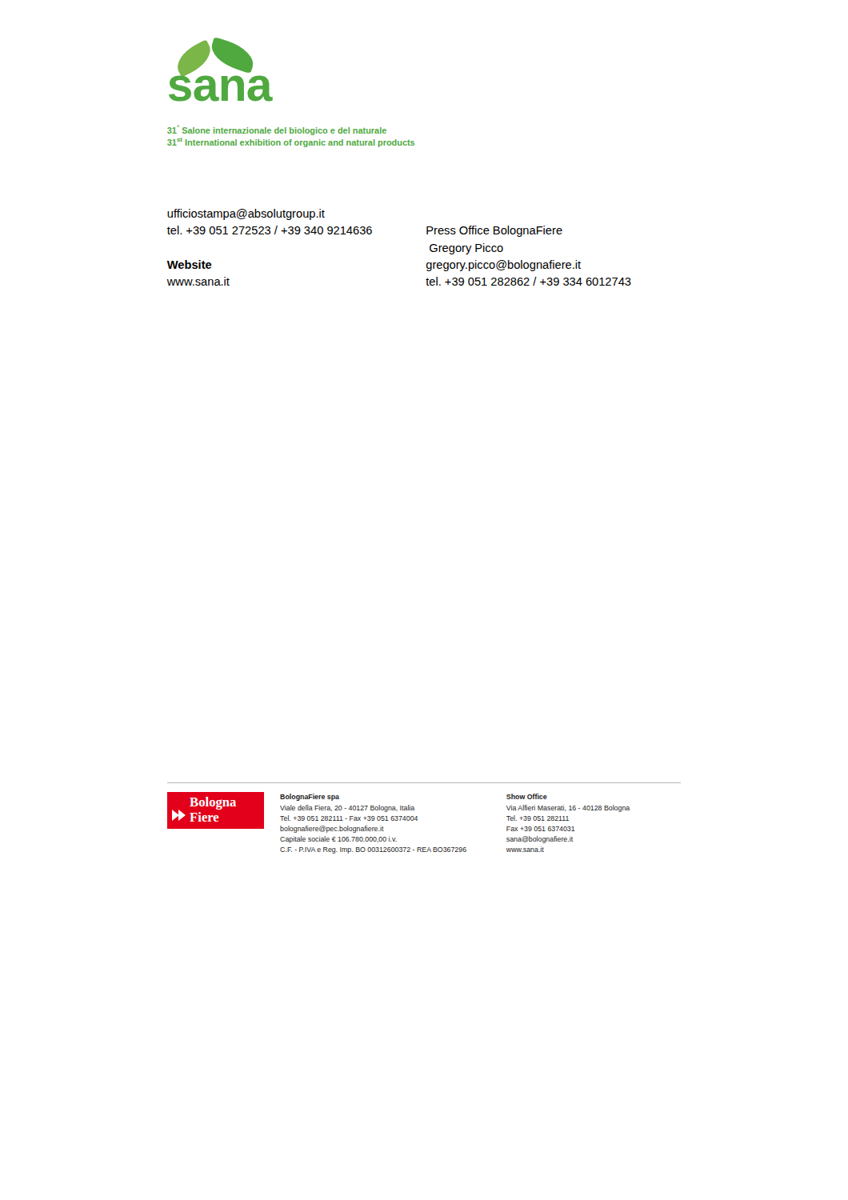sana
31° Salone internazionale del biologico e del naturale
31st International exhibition of organic and natural products
| ufficiostampa@absolutgroup.it | |
| tel. +39 051 272523 / +39 340 9214636 | Press Office BolognaFiere |
| | Gregory Picco |
| Website | gregory.picco@bolognafiere.it |
| www.sana.it | tel. +39 051 282862 / +39 334 6012743 |
Bologna Fiere
BolognaFiere spa
Viale della Fiera, 20 - 40127 Bologna, Italia
Tel. +39 051 282111 - Fax +39 051 6374004
bolognafiere@pec.bolognafiere.it
Capitale sociale € 106.780.000,00 i.v.
C.F. - P.IVA e Reg. Imp. BO 00312600372 - REA BO367296
Show Office
Via Alfieri Maserati, 16 - 40128 Bologna
Tel. +39 051 282111
Fax +39 051 6374031
sana@bolognafiere.it
www.sana.it